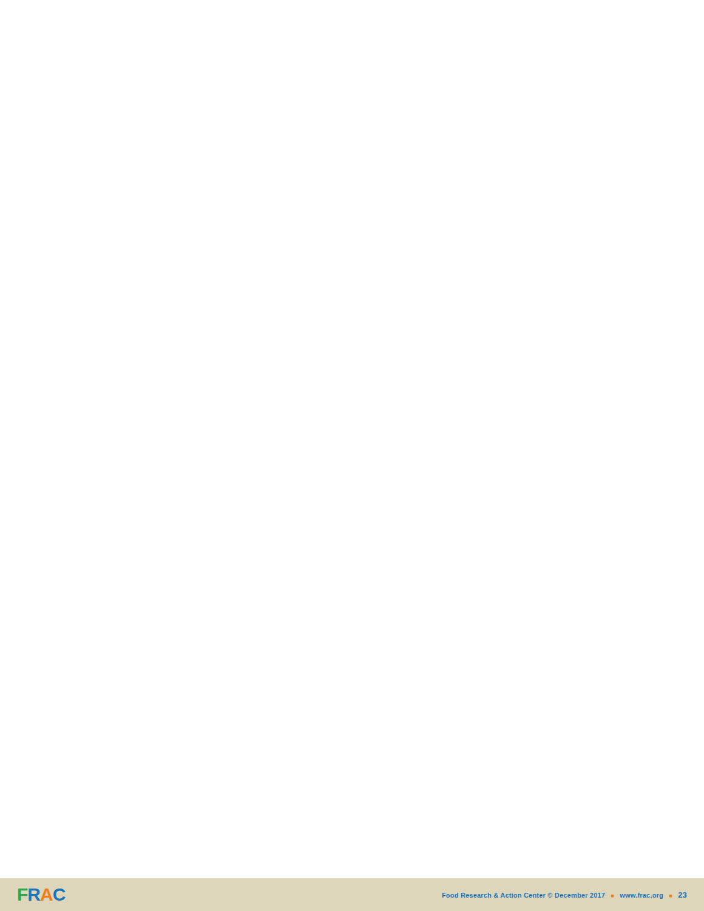FRAC
Food Research & Action Center © December 2017 ■ www.frac.org ■ 23